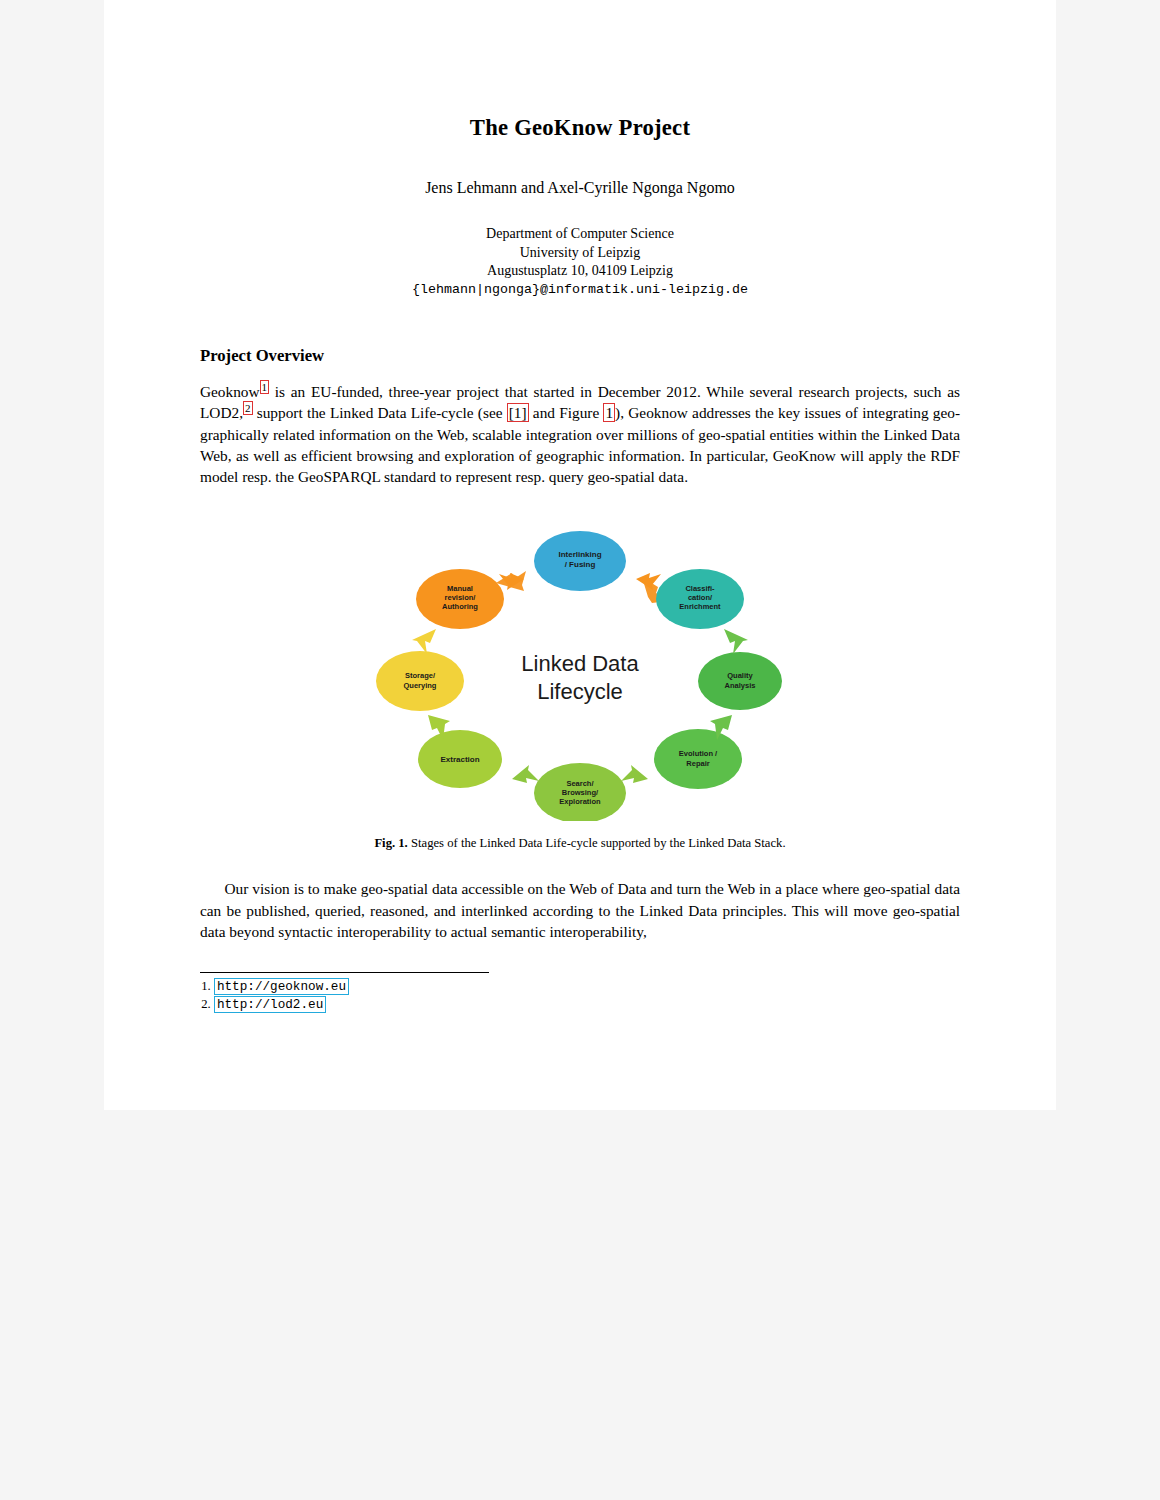The GeoKnow Project
Jens Lehmann and Axel-Cyrille Ngonga Ngomo
Department of Computer Science
University of Leipzig
Augustusplatz 10, 04109 Leipzig
{lehmann|ngonga}@informatik.uni-leipzig.de
Project Overview
Geoknow1 is an EU-funded, three-year project that started in December 2012. While several research projects, such as LOD2,2 support the Linked Data Life-cycle (see [1] and Figure 1), Geoknow addresses the key issues of integrating geographically related information on the Web, scalable integration over millions of geo-spatial entities within the Linked Data Web, as well as efficient browsing and exploration of geographic information. In particular, GeoKnow will apply the RDF model resp. the GeoSPARQL standard to represent resp. query geo-spatial data.
Interlinking / Fusing Classifi- cation/ Enrichment Quality Analysis Evolution / Repair Search/ Browsing/ Exploration Extraction Storage/ Querying Manual revision/ Authoring Linked Data Lifecycle
Fig. 1. Stages of the Linked Data Life-cycle supported by the Linked Data Stack.
Our vision is to make geo-spatial data accessible on the Web of Data and turn the Web in a place where geo-spatial data can be published, queried, reasoned, and interlinked according to the Linked Data principles. This will move geo-spatial data beyond syntactic interoperability to actual semantic interoperability,
http://geoknow.eu
http://lod2.eu